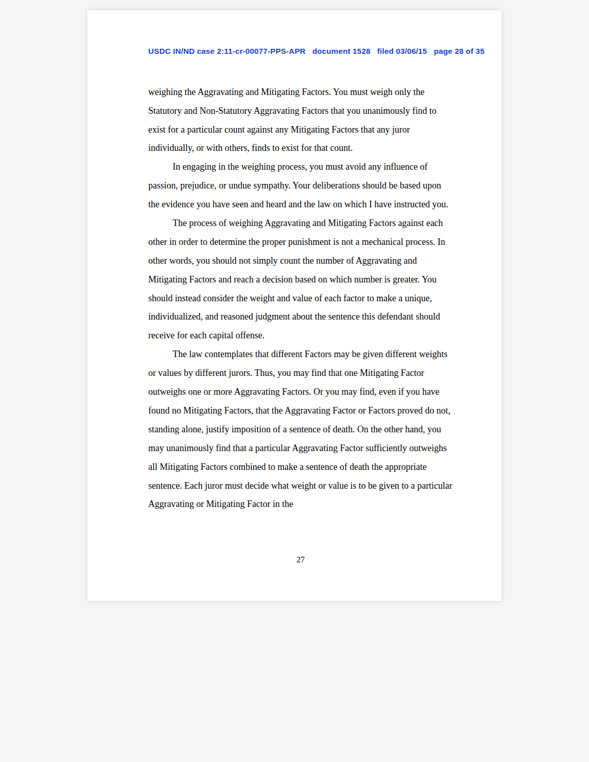USDC IN/ND case 2:11-cr-00077-PPS-APR document 1528 filed 03/06/15 page 28 of 35
weighing the Aggravating and Mitigating Factors. You must weigh only the Statutory and Non-Statutory Aggravating Factors that you unanimously find to exist for a particular count against any Mitigating Factors that any juror individually, or with others, finds to exist for that count.
In engaging in the weighing process, you must avoid any influence of passion, prejudice, or undue sympathy. Your deliberations should be based upon the evidence you have seen and heard and the law on which I have instructed you.
The process of weighing Aggravating and Mitigating Factors against each other in order to determine the proper punishment is not a mechanical process. In other words, you should not simply count the number of Aggravating and Mitigating Factors and reach a decision based on which number is greater. You should instead consider the weight and value of each factor to make a unique, individualized, and reasoned judgment about the sentence this defendant should receive for each capital offense.
The law contemplates that different Factors may be given different weights or values by different jurors. Thus, you may find that one Mitigating Factor outweighs one or more Aggravating Factors. Or you may find, even if you have found no Mitigating Factors, that the Aggravating Factor or Factors proved do not, standing alone, justify imposition of a sentence of death. On the other hand, you may unanimously find that a particular Aggravating Factor sufficiently outweighs all Mitigating Factors combined to make a sentence of death the appropriate sentence. Each juror must decide what weight or value is to be given to a particular Aggravating or Mitigating Factor in the
27